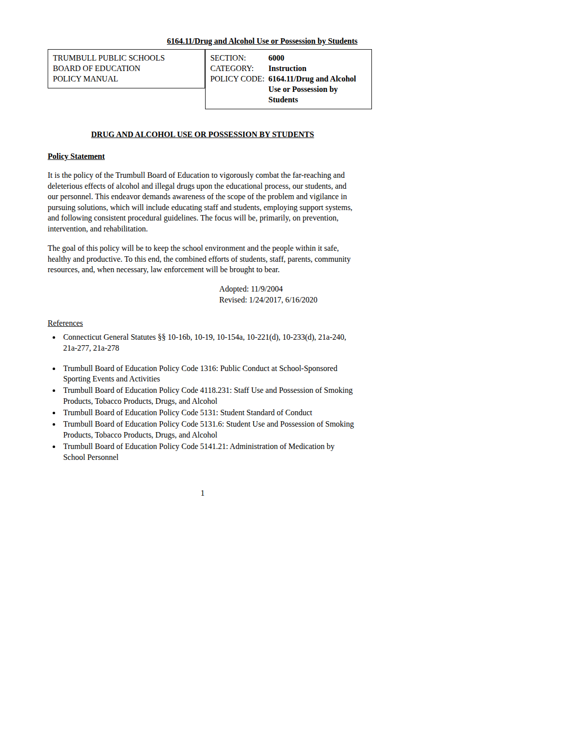6164.11/Drug and Alcohol Use or Possession by Students
| TRUMBULL PUBLIC SCHOOLS BOARD OF EDUCATION POLICY MANUAL | | / SECTION: / 6000 / / CATEGORY: / Instruction / / POLICY CODE: / 6164.11/Drug and Alcohol Use or Possession by Students / |
DRUG AND ALCOHOL USE OR POSSESSION BY STUDENTS
Policy Statement
It is the policy of the Trumbull Board of Education to vigorously combat the far-reaching and deleterious effects of alcohol and illegal drugs upon the educational process, our students, and our personnel. This endeavor demands awareness of the scope of the problem and vigilance in pursuing solutions, which will include educating staff and students, employing support systems, and following consistent procedural guidelines. The focus will be, primarily, on prevention, intervention, and rehabilitation.
The goal of this policy will be to keep the school environment and the people within it safe, healthy and productive. To this end, the combined efforts of students, staff, parents, community resources, and, when necessary, law enforcement will be brought to bear.
Adopted: 11/9/2004
Revised: 1/24/2017, 6/16/2020
References
Connecticut General Statutes §§ 10-16b, 10-19, 10-154a, 10-221(d), 10-233(d), 21a-240, 21a-277, 21a-278
Trumbull Board of Education Policy Code 1316: Public Conduct at School-Sponsored Sporting Events and Activities
Trumbull Board of Education Policy Code 4118.231: Staff Use and Possession of Smoking Products, Tobacco Products, Drugs, and Alcohol
Trumbull Board of Education Policy Code 5131: Student Standard of Conduct
Trumbull Board of Education Policy Code 5131.6: Student Use and Possession of Smoking Products, Tobacco Products, Drugs, and Alcohol
Trumbull Board of Education Policy Code 5141.21: Administration of Medication by School Personnel
1